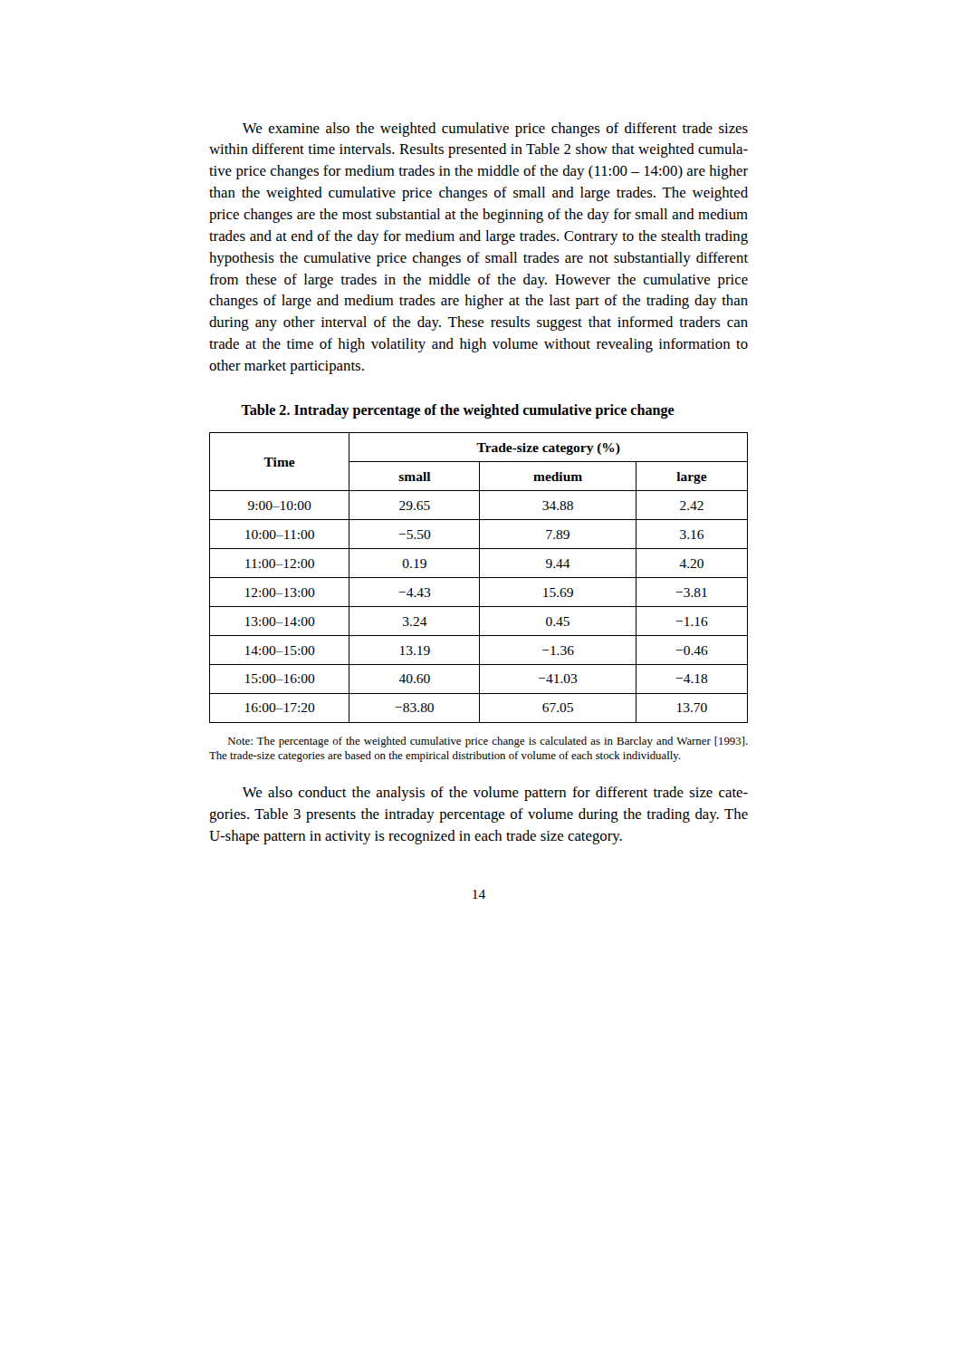We examine also the weighted cumulative price changes of different trade sizes within different time intervals. Results presented in Table 2 show that weighted cumulative price changes for medium trades in the middle of the day (11:00 – 14:00) are higher than the weighted cumulative price changes of small and large trades. The weighted price changes are the most substantial at the beginning of the day for small and medium trades and at end of the day for medium and large trades. Contrary to the stealth trading hypothesis the cumulative price changes of small trades are not substantially different from these of large trades in the middle of the day. However the cumulative price changes of large and medium trades are higher at the last part of the trading day than during any other interval of the day. These results suggest that informed traders can trade at the time of high volatility and high volume without revealing information to other market participants.
Table 2. Intraday percentage of the weighted cumulative price change
| Time | Trade-size category (%) |
| --- | --- |
| small | medium | large |
| 9:00–10:00 | 29.65 | 34.88 | 2.42 |
| 10:00–11:00 | −5.50 | 7.89 | 3.16 |
| 11:00–12:00 | 0.19 | 9.44 | 4.20 |
| 12:00–13:00 | −4.43 | 15.69 | −3.81 |
| 13:00–14:00 | 3.24 | 0.45 | −1.16 |
| 14:00–15:00 | 13.19 | −1.36 | −0.46 |
| 15:00–16:00 | 40.60 | −41.03 | −4.18 |
| 16:00–17:20 | −83.80 | 67.05 | 13.70 |
Note: The percentage of the weighted cumulative price change is calculated as in Barclay and Warner [1993]. The trade-size categories are based on the empirical distribution of volume of each stock individually.
We also conduct the analysis of the volume pattern for different trade size categories. Table 3 presents the intraday percentage of volume during the trading day. The U-shape pattern in activity is recognized in each trade size category.
14